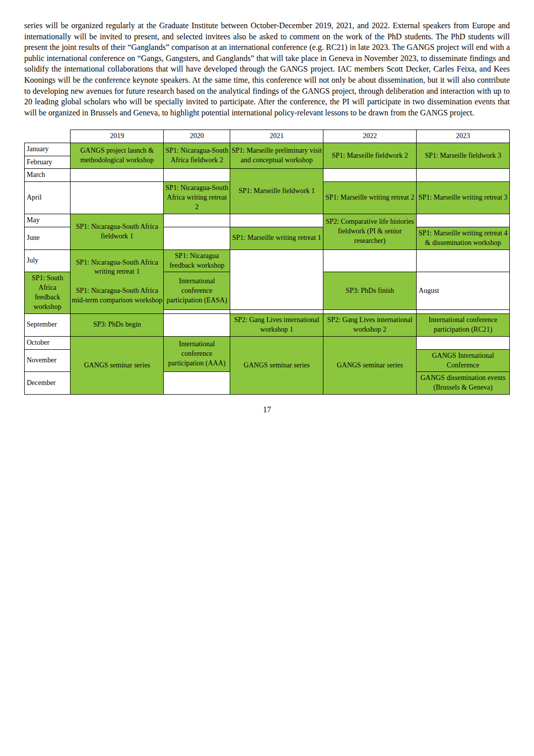series will be organized regularly at the Graduate Institute between October-December 2019, 2021, and 2022. External speakers from Europe and internationally will be invited to present, and selected invitees also be asked to comment on the work of the PhD students. The PhD students will present the joint results of their “Ganglands” comparison at an international conference (e.g. RC21) in late 2023. The GANGS project will end with a public international conference on “Gangs, Gangsters, and Ganglands” that will take place in Geneva in November 2023, to disseminate findings and solidify the international collaborations that will have developed through the GANGS project. IAC members Scott Decker, Carles Feixa, and Kees Koonings will be the conference keynote speakers. At the same time, this conference will not only be about dissemination, but it will also contribute to developing new avenues for future research based on the analytical findings of the GANGS project, through deliberation and interaction with up to 20 leading global scholars who will be specially invited to participate. After the conference, the PI will participate in two dissemination events that will be organized in Brussels and Geneva, to highlight potential international policy-relevant lessons to be drawn from the GANGS project.
| | 2019 | 2020 | 2021 | 2022 | 2023 |
| --- | --- | --- | --- | --- | --- |
| January | GANGS project launch & methodological workshop | SP1: Nicaragua-South Africa fieldwork 2 | SP1: Marseille preliminary visit and conceptual workshop | SP1: Marseille fieldwork 2 | SP1: Marseille fieldwork 3 |
| February |
| March | | | SP1: Marseille fieldwork 1 | | |
| April | | SP1: Nicaragua-South Africa writing retreat 2 | SP1: Marseille writing retreat 2 | SP1: Marseille writing retreat 3 |
| May | SP1: Nicaragua-South Africa fieldwork 1 | | | SP2: Comparative life histories fieldwork (PI & senior researcher) | |
| June | | SP1: Marseille writing retreat 1 | SP1: Marseille writing retreat 4 & dissemination workshop |
| July | SP1: Nicaragua-South Africa writing retreat 1 SP1: Nicaragua-South Africa mid-term comparison workshop | SP1: Nicaragua feedback workshop | | | |
| SP1: South Africa feedback workshop | International conference participation (EASA) | SP3: PhDs finish |
| August |
| September | SP3: PhDs begin | | SP2: Gang Lives international workshop 1 | SP2: Gang Lives international workshop 2 | International conference participation (RC21) |
| October | GANGS seminar series | International conference participation (AAA) | GANGS seminar series | GANGS seminar series | |
| November | GANGS International Conference |
| December | | GANGS dissemination events (Brussels & Geneva) |
17